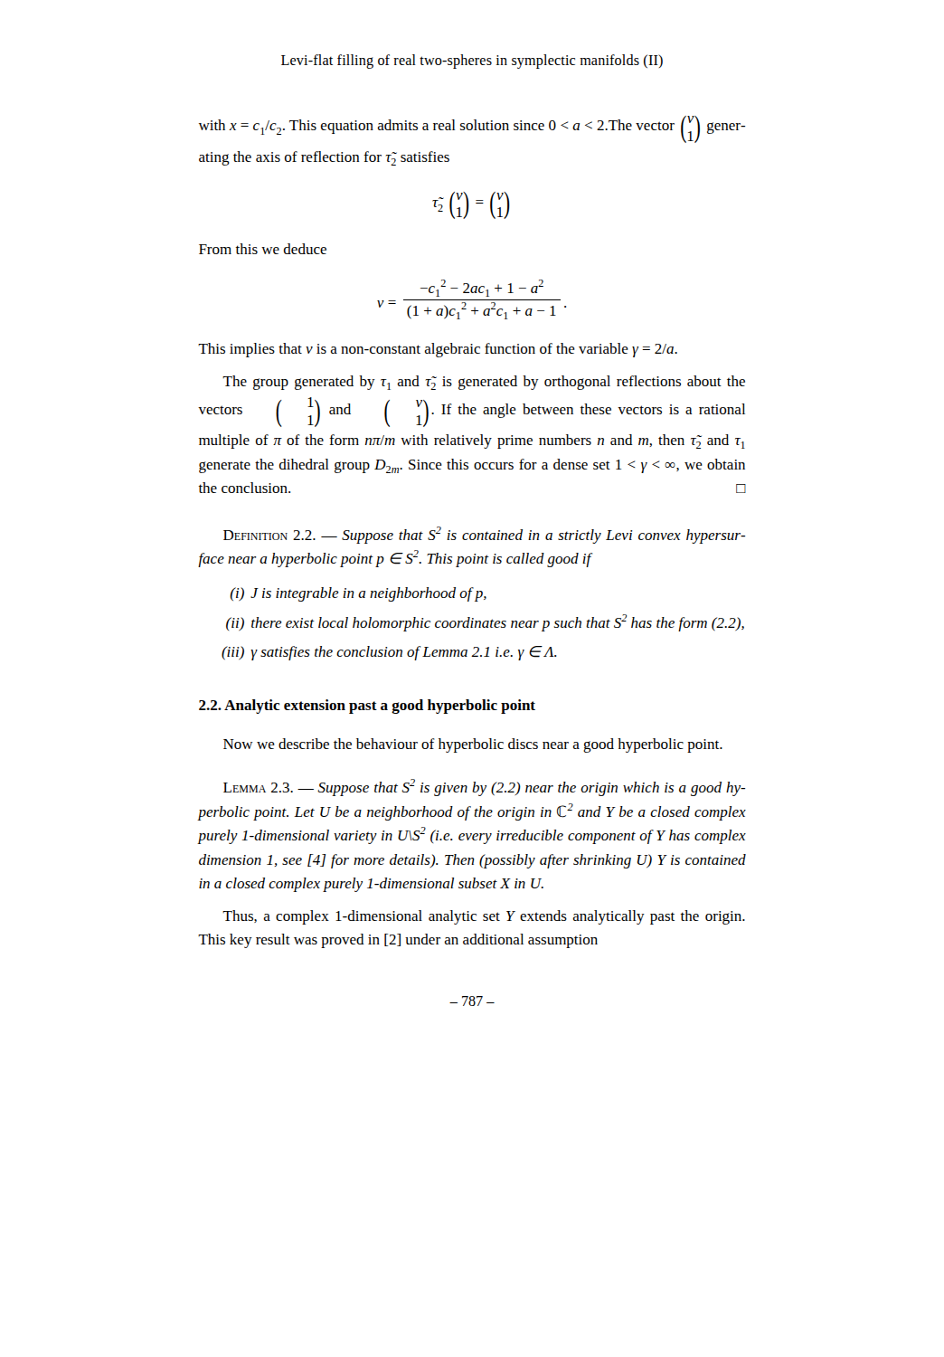Levi-flat filling of real two-spheres in symplectic manifolds (II)
with x = c1/c2. This equation admits a real solution since 0 < a < 2.The vector ν 1 generating the axis of reflection for τ̃2 satisfies
τ̃2 ν 1 = ν 1
From this we deduce
ν = −c12 − 2ac1 + 1 − a2 (1 + a)c12 + a2c1 + a − 1 .
This implies that ν is a non-constant algebraic function of the variable γ = 2/a.
The group generated by τ1 and τ̃2 is generated by orthogonal reflections about the vectors 11 and ν 1. If the angle between these vectors is a rational multiple of π of the form nπ/m with relatively prime numbers n and m, then τ̃2 and τ1 generate the dihedral group D2m. Since this occurs for a dense set 1 < γ < ∞, we obtain the conclusion.□
Definition 2.2. — Suppose that S2 is contained in a strictly Levi convex hypersurface near a hyperbolic point p ∈ S2. This point is called good if
(i) J is integrable in a neighborhood of p,
(ii) there exist local holomorphic coordinates near p such that S2 has the form (2.2),
(iii) γ satisfies the conclusion of Lemma 2.1 i.e. γ ∈ Λ.
2.2. Analytic extension past a good hyperbolic point
Now we describe the behaviour of hyperbolic discs near a good hyperbolic point.
Lemma 2.3. — Suppose that S2 is given by (2.2) near the origin which is a good hyperbolic point. Let U be a neighborhood of the origin in ℂ2 and Y be a closed complex purely 1-dimensional variety in U\S2 (i.e. every irreducible component of Y has complex dimension 1, see [4] for more details). Then (possibly after shrinking U) Y is contained in a closed complex purely 1-dimensional subset X in U.
Thus, a complex 1-dimensional analytic set Y extends analytically past the origin. This key result was proved in [2] under an additional assumption
– 787 –